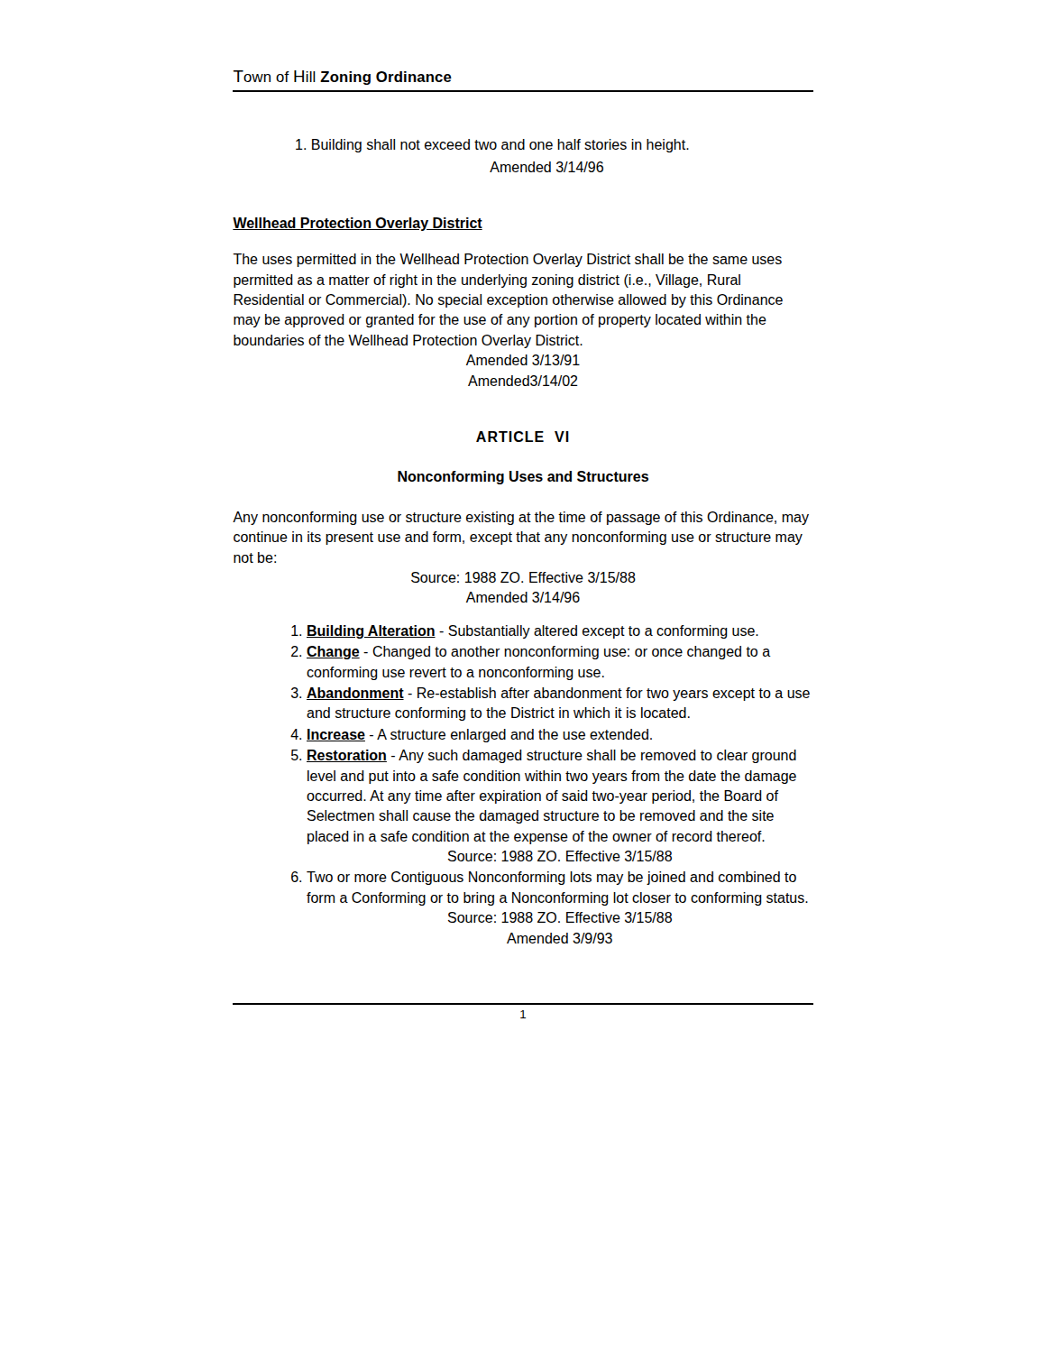Town of Hill Zoning Ordinance
Building shall not exceed two and one half stories in height.
Amended 3/14/96
Wellhead Protection Overlay District
The uses permitted in the Wellhead Protection Overlay District shall be the same uses permitted as a matter of right in the underlying zoning district (i.e., Village, Rural Residential or Commercial). No special exception otherwise allowed by this Ordinance may be approved or granted for the use of any portion of property located within the boundaries of the Wellhead Protection Overlay District.
Amended 3/13/91
Amended3/14/02
ARTICLE VI
Nonconforming Uses and Structures
Any nonconforming use or structure existing at the time of passage of this Ordinance, may continue in its present use and form, except that any nonconforming use or structure may not be:
Source: 1988 ZO. Effective 3/15/88
Amended 3/14/96
Building Alteration - Substantially altered except to a conforming use.
Change - Changed to another nonconforming use: or once changed to a conforming use revert to a nonconforming use.
Abandonment - Re-establish after abandonment for two years except to a use and structure conforming to the District in which it is located.
Increase - A structure enlarged and the use extended.
Restoration - Any such damaged structure shall be removed to clear ground level and put into a safe condition within two years from the date the damage occurred. At any time after expiration of said two-year period, the Board of Selectmen shall cause the damaged structure to be removed and the site placed in a safe condition at the expense of the owner of record thereof.
Source: 1988 ZO. Effective 3/15/88
Two or more Contiguous Nonconforming lots may be joined and combined to form a Conforming or to bring a Nonconforming lot closer to conforming status.
Source: 1988 ZO. Effective 3/15/88
Amended 3/9/93
1